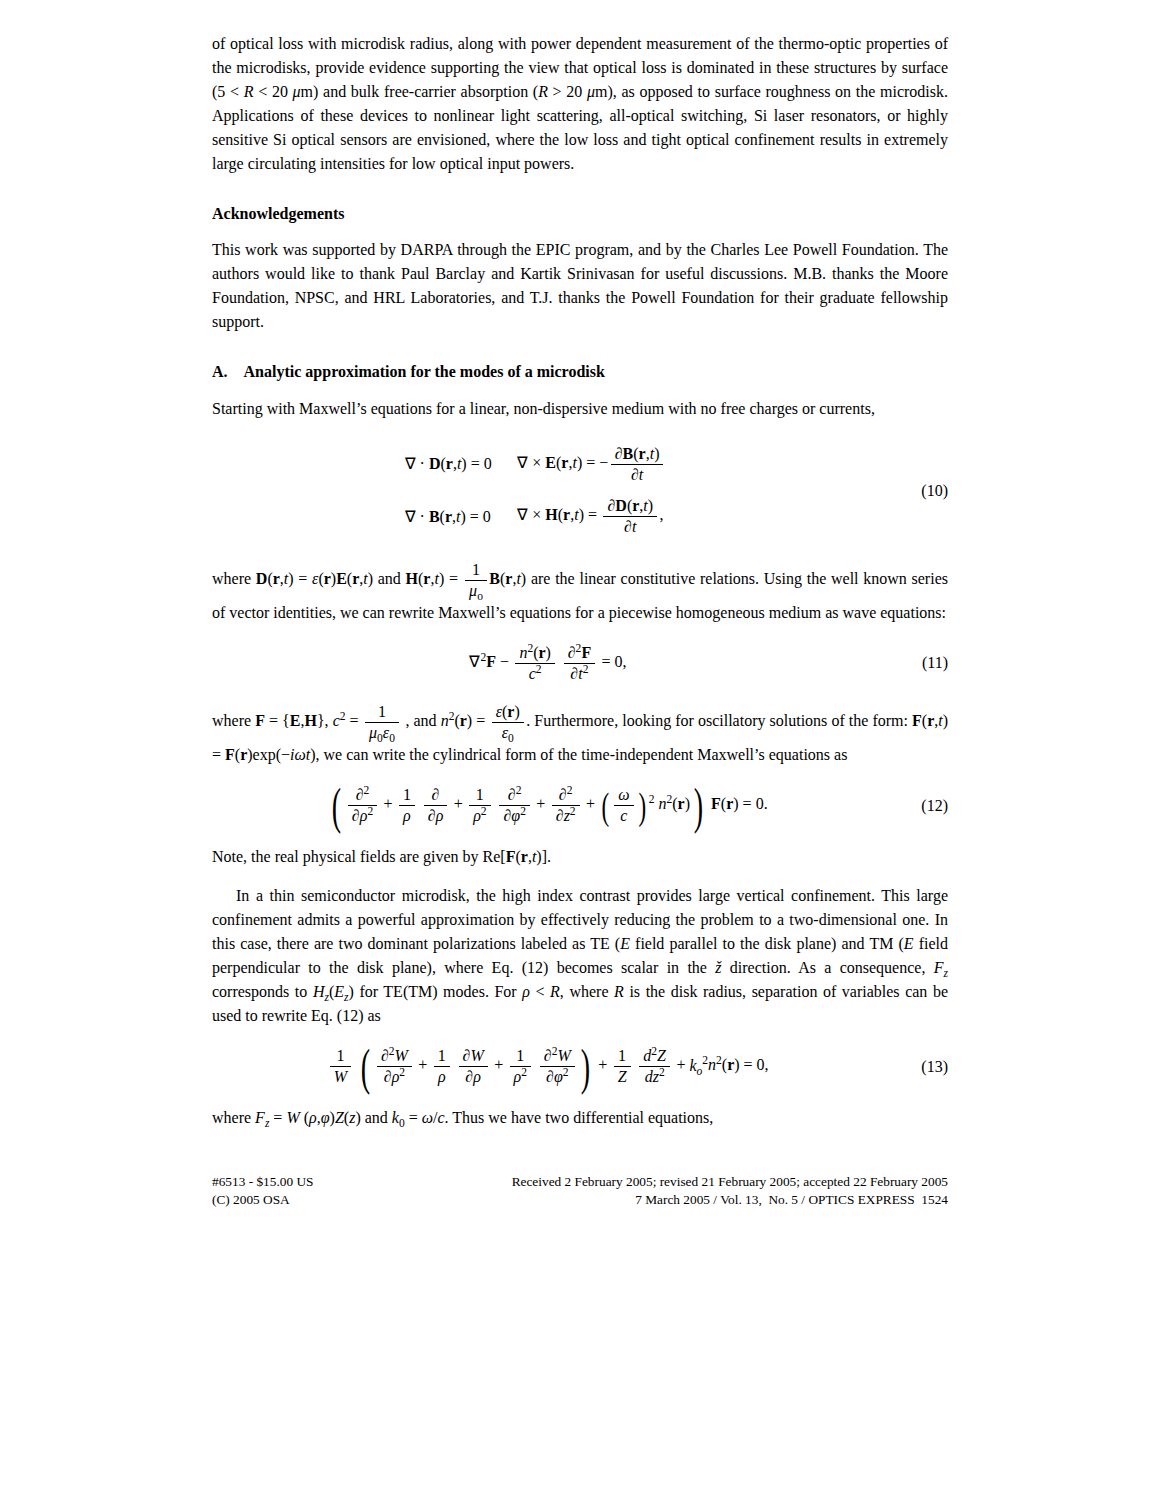of optical loss with microdisk radius, along with power dependent measurement of the thermo-optic properties of the microdisks, provide evidence supporting the view that optical loss is dominated in these structures by surface (5 < R < 20 μm) and bulk free-carrier absorption (R > 20 μm), as opposed to surface roughness on the microdisk. Applications of these devices to nonlinear light scattering, all-optical switching, Si laser resonators, or highly sensitive Si optical sensors are envisioned, where the low loss and tight optical confinement results in extremely large circulating intensities for low optical input powers.
Acknowledgements
This work was supported by DARPA through the EPIC program, and by the Charles Lee Powell Foundation. The authors would like to thank Paul Barclay and Kartik Srinivasan for useful discussions. M.B. thanks the Moore Foundation, NPSC, and HRL Laboratories, and T.J. thanks the Powell Foundation for their graduate fellowship support.
A. Analytic approximation for the modes of a microdisk
Starting with Maxwell’s equations for a linear, non-dispersive medium with no free charges or currents,
| ∇ · D ( r , t ) = 0 | ∇ × E ( r , t ) = − ∂ B ( r , t ) ∂ t |
| ∇ · B ( r , t ) = 0 | ∇ × H ( r , t ) = ∂ D ( r , t ) ∂ t , |
(10)
where D(r,t) = ε(r)E(r,t) and H(r,t) = 1 μo B(r,t) are the linear constitutive relations. Using the well known series of vector identities, we can rewrite Maxwell’s equations for a piecewise homogeneous medium as wave equations:
∇2F − n2(r) c2 ∂2F∂t2 = 0,
(11)
where F = {E,H}, c2 = 1 μ0ε0 , and n2(r) = ε(r) ε0. Furthermore, looking for oscillatory solutions of the form: F(r,t) = F(r)exp(−iωt), we can write the cylindrical form of the time-independent Maxwell’s equations as
(∂2∂ρ2 + 1 ρ ∂∂ρ + 1 ρ2 ∂2∂φ2 + ∂2∂z2 + (ωc)2 n2(r)) F(r) = 0.
(12)
Note, the real physical fields are given by Re[F(r,t)].
In a thin semiconductor microdisk, the high index contrast provides large vertical confinement. This large confinement admits a powerful approximation by effectively reducing the problem to a two-dimensional one. In this case, there are two dominant polarizations labeled as TE (E field parallel to the disk plane) and TM (E field perpendicular to the disk plane), where Eq. (12) becomes scalar in the ž direction. As a consequence, Fz corresponds to Hz(Ez) for TE(TM) modes. For ρ < R, where R is the disk radius, separation of variables can be used to rewrite Eq. (12) as
1 W (∂2W∂ρ2 + 1 ρ ∂W∂ρ + 1 ρ2 ∂2W∂φ2) + 1 Z d2Z dz2 + ko2n2(r) = 0,
(13)
where Fz = W (ρ,φ)Z(z) and k0 = ω/c. Thus we have two differential equations,
#6513 - $15.00 US
Received 2 February 2005; revised 21 February 2005; accepted 22 February 2005
(C) 2005 OSA
7 March 2005 / Vol. 13, No. 5 / OPTICS EXPRESS 1524